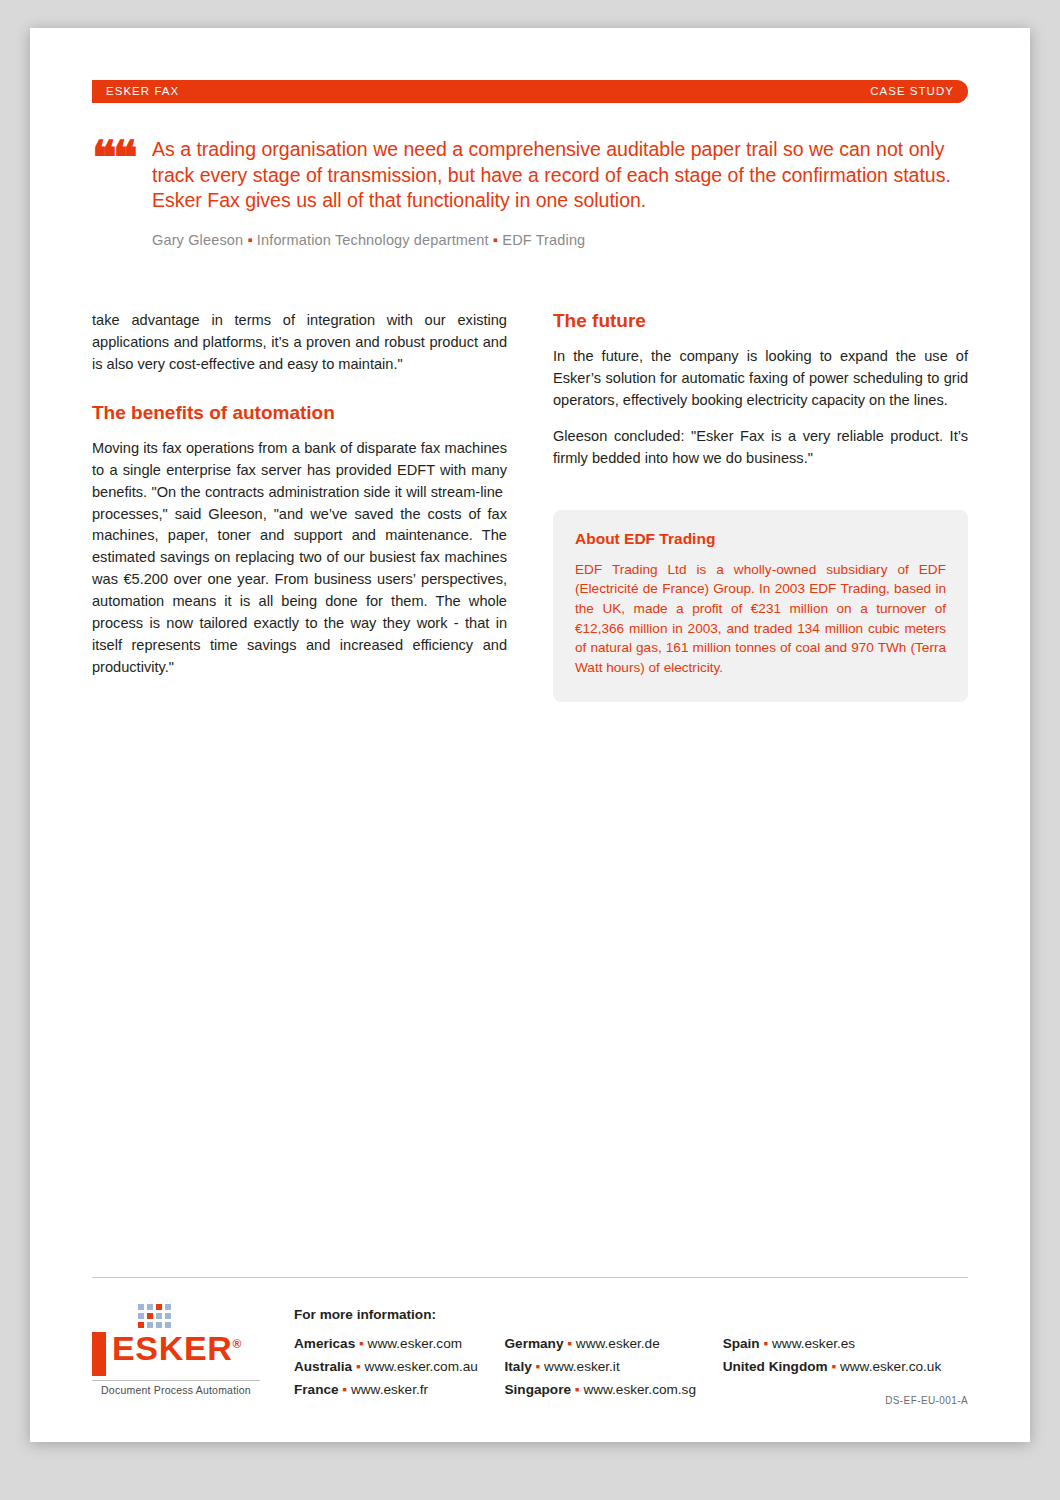ESKER FAX CASE STUDY
❝❝
As a trading organisation we need a comprehensive auditable paper trail so we can not only track every stage of transmission, but have a record of each stage of the confirmation status. Esker Fax gives us all of that functionality in one solution.
Gary Gleeson ▪ Information Technology department ▪ EDF Trading
take advantage in terms of integration with our existing applications and platforms, it’s a proven and robust product and is also very cost-effective and easy to maintain."
The benefits of automation
Moving its fax operations from a bank of disparate fax machines to a single enterprise fax server has provided EDFT with many benefits. "On the contracts administration side it will stream-line processes," said Gleeson, "and we’ve saved the costs of fax machines, paper, toner and support and maintenance. The estimated savings on replacing two of our busiest fax machines was €5.200 over one year. From business users’ perspectives, automation means it is all being done for them. The whole process is now tailored exactly to the way they work - that in itself represents time savings and increased efficiency and productivity."
The future
In the future, the company is looking to expand the use of Esker’s solution for automatic faxing of power scheduling to grid operators, effectively booking electricity capacity on the lines.
Gleeson concluded: "Esker Fax is a very reliable product. It’s firmly bedded into how we do business."
About EDF Trading
EDF Trading Ltd is a wholly-owned subsidiary of EDF (Electricité de France) Group. In 2003 EDF Trading, based in the UK, made a profit of €231 million on a turnover of €12,366 million in 2003, and traded 134 million cubic meters of natural gas, 161 million tonnes of coal and 970 TWh (Terra Watt hours) of electricity.
ESKER®
Document Process Automation
For more information:
| Americas ▪ www.esker.com | Germany ▪ www.esker.de | Spain ▪ www.esker.es |
| Australia ▪ www.esker.com.au | Italy ▪ www.esker.it | United Kingdom ▪ www.esker.co.uk |
| France ▪ www.esker.fr | Singapore ▪ www.esker.com.sg | |
DS-EF-EU-001-A